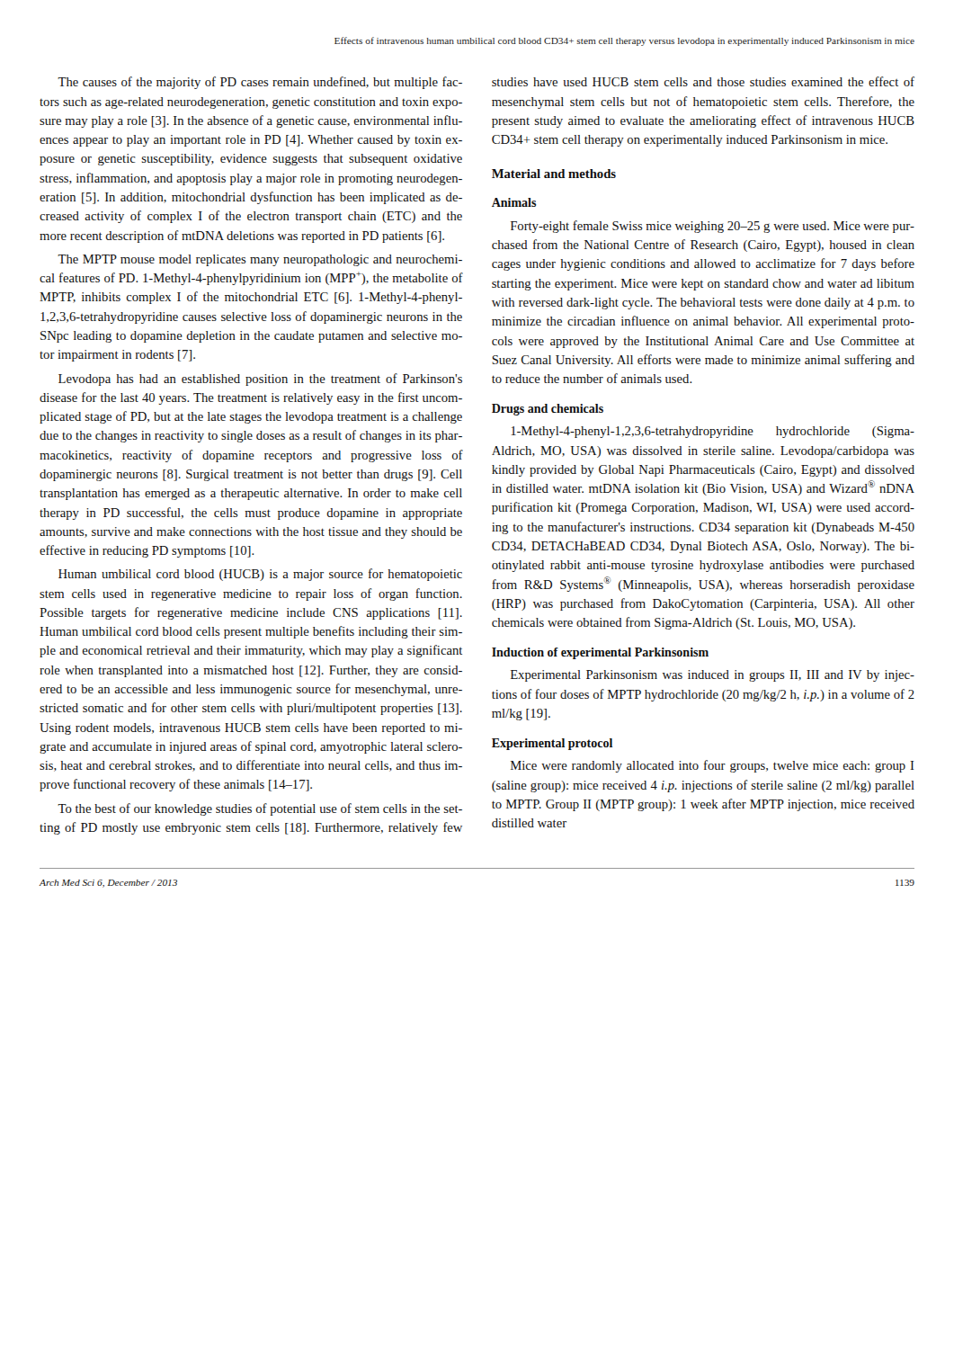Effects of intravenous human umbilical cord blood CD34+ stem cell therapy versus levodopa in experimentally induced Parkinsonism in mice
The causes of the majority of PD cases remain undefined, but multiple factors such as age-related neurodegeneration, genetic constitution and toxin exposure may play a role [3]. In the absence of a genetic cause, environmental influences appear to play an important role in PD [4]. Whether caused by toxin exposure or genetic susceptibility, evidence suggests that subsequent oxidative stress, inflammation, and apoptosis play a major role in promoting neurodegeneration [5]. In addition, mitochondrial dysfunction has been implicated as decreased activity of complex I of the electron transport chain (ETC) and the more recent description of mtDNA deletions was reported in PD patients [6].
The MPTP mouse model replicates many neuropathologic and neurochemical features of PD. 1-Methyl-4-phenylpyridinium ion (MPP+), the metabolite of MPTP, inhibits complex I of the mitochondrial ETC [6]. 1-Methyl-4-phenyl-1,2,3,6-tetrahydropyridine causes selective loss of dopaminergic neurons in the SNpc leading to dopamine depletion in the caudate putamen and selective motor impairment in rodents [7].
Levodopa has had an established position in the treatment of Parkinson's disease for the last 40 years. The treatment is relatively easy in the first uncomplicated stage of PD, but at the late stages the levodopa treatment is a challenge due to the changes in reactivity to single doses as a result of changes in its pharmacokinetics, reactivity of dopamine receptors and progressive loss of dopaminergic neurons [8]. Surgical treatment is not better than drugs [9]. Cell transplantation has emerged as a therapeutic alternative. In order to make cell therapy in PD successful, the cells must produce dopamine in appropriate amounts, survive and make connections with the host tissue and they should be effective in reducing PD symptoms [10].
Human umbilical cord blood (HUCB) is a major source for hematopoietic stem cells used in regenerative medicine to repair loss of organ function. Possible targets for regenerative medicine include CNS applications [11]. Human umbilical cord blood cells present multiple benefits including their simple and economical retrieval and their immaturity, which may play a significant role when transplanted into a mismatched host [12]. Further, they are considered to be an accessible and less immunogenic source for mesenchymal, unrestricted somatic and for other stem cells with pluri/multipotent properties [13]. Using rodent models, intravenous HUCB stem cells have been reported to migrate and accumulate in injured areas of spinal cord, amyotrophic lateral sclerosis, heat and cerebral strokes, and to differentiate into neural cells, and thus improve functional recovery of these animals [14–17].
To the best of our knowledge studies of potential use of stem cells in the setting of PD mostly use embryonic stem cells [18]. Furthermore, relatively few studies have used HUCB stem cells and those studies examined the effect of mesenchymal stem cells but not of hematopoietic stem cells. Therefore, the present study aimed to evaluate the ameliorating effect of intravenous HUCB CD34+ stem cell therapy on experimentally induced Parkinsonism in mice.
Material and methods
Animals
Forty-eight female Swiss mice weighing 20–25 g were used. Mice were purchased from the National Centre of Research (Cairo, Egypt), housed in clean cages under hygienic conditions and allowed to acclimatize for 7 days before starting the experiment. Mice were kept on standard chow and water ad libitum with reversed dark-light cycle. The behavioral tests were done daily at 4 p.m. to minimize the circadian influence on animal behavior. All experimental protocols were approved by the Institutional Animal Care and Use Committee at Suez Canal University. All efforts were made to minimize animal suffering and to reduce the number of animals used.
Drugs and chemicals
1-Methyl-4-phenyl-1,2,3,6-tetrahydropyridine hydrochloride (Sigma-Aldrich, MO, USA) was dissolved in sterile saline. Levodopa/carbidopa was kindly provided by Global Napi Pharmaceuticals (Cairo, Egypt) and dissolved in distilled water. mtDNA isolation kit (Bio Vision, USA) and Wizard® nDNA purification kit (Promega Corporation, Madison, WI, USA) were used according to the manufacturer's instructions. CD34 separation kit (Dynabeads M-450 CD34, DETACHaBEAD CD34, Dynal Biotech ASA, Oslo, Norway). The biotinylated rabbit anti-mouse tyrosine hydroxylase antibodies were purchased from R&D Systems® (Minneapolis, USA), whereas horseradish peroxidase (HRP) was purchased from DakoCytomation (Carpinteria, USA). All other chemicals were obtained from Sigma-Aldrich (St. Louis, MO, USA).
Induction of experimental Parkinsonism
Experimental Parkinsonism was induced in groups II, III and IV by injections of four doses of MPTP hydrochloride (20 mg/kg/2 h, i.p.) in a volume of 2 ml/kg [19].
Experimental protocol
Mice were randomly allocated into four groups, twelve mice each: group I (saline group): mice received 4 i.p. injections of sterile saline (2 ml/kg) parallel to MPTP. Group II (MPTP group): 1 week after MPTP injection, mice received distilled water
Arch Med Sci 6, December / 2013
1139